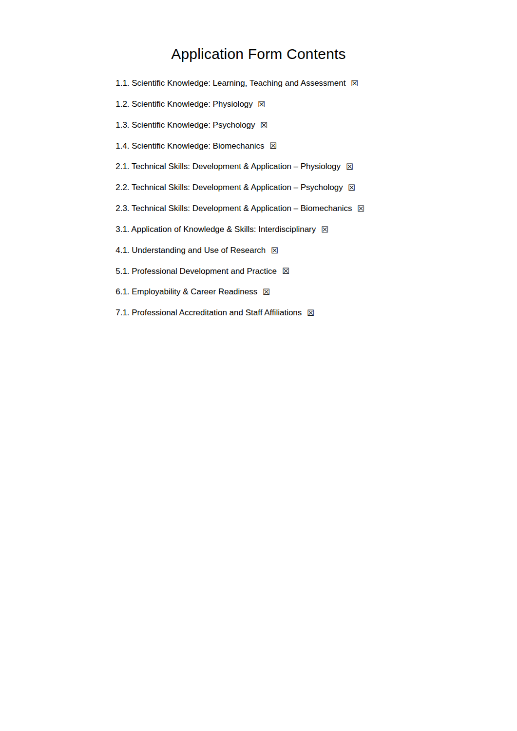Application Form Contents
1.1. Scientific Knowledge: Learning, Teaching and Assessment ☒
1.2. Scientific Knowledge: Physiology ☒
1.3. Scientific Knowledge: Psychology ☒
1.4. Scientific Knowledge: Biomechanics ☒
2.1. Technical Skills: Development & Application – Physiology ☒
2.2. Technical Skills: Development & Application – Psychology ☒
2.3. Technical Skills: Development & Application – Biomechanics ☒
3.1. Application of Knowledge & Skills: Interdisciplinary ☒
4.1. Understanding and Use of Research ☒
5.1. Professional Development and Practice ☒
6.1. Employability & Career Readiness ☒
7.1. Professional Accreditation and Staff Affiliations ☒